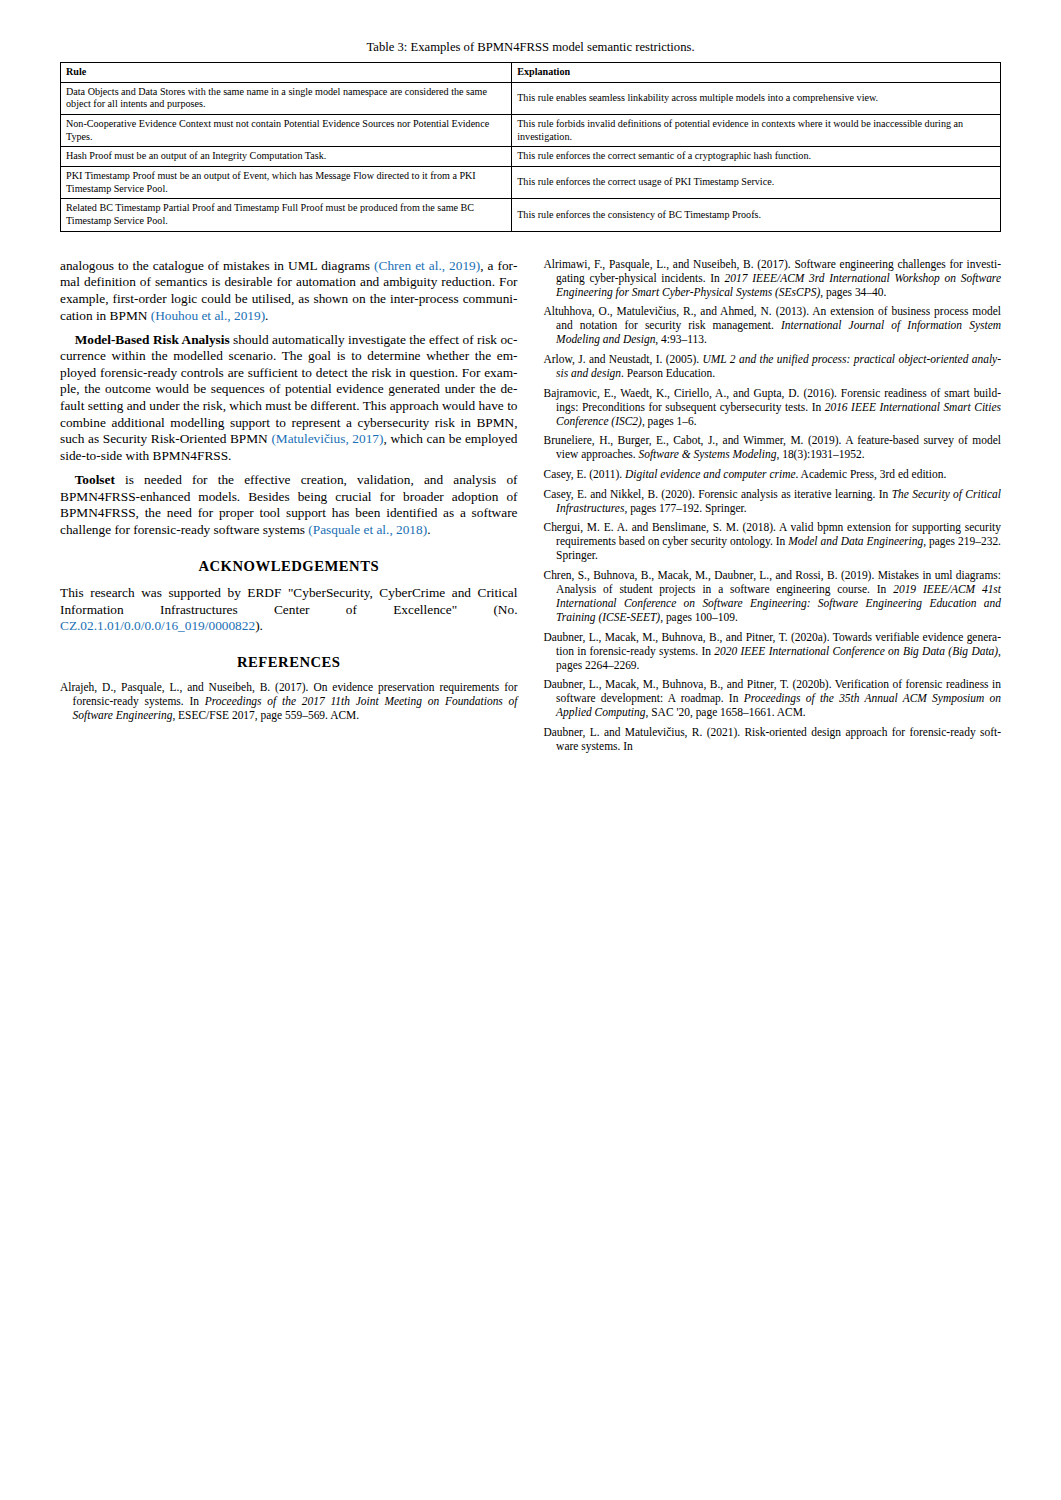Table 3: Examples of BPMN4FRSS model semantic restrictions.
| Rule | Explanation |
| --- | --- |
| Data Objects and Data Stores with the same name in a single model namespace are considered the same object for all intents and purposes. | This rule enables seamless linkability across multiple models into a comprehensive view. |
| Non-Cooperative Evidence Context must not contain Potential Evidence Sources nor Potential Evidence Types. | This rule forbids invalid definitions of potential evidence in contexts where it would be inaccessible during an investigation. |
| Hash Proof must be an output of an Integrity Computation Task. | This rule enforces the correct semantic of a cryptographic hash function. |
| PKI Timestamp Proof must be an output of Event, which has Message Flow directed to it from a PKI Timestamp Service Pool. | This rule enforces the correct usage of PKI Timestamp Service. |
| Related BC Timestamp Partial Proof and Timestamp Full Proof must be produced from the same BC Timestamp Service Pool. | This rule enforces the consistency of BC Timestamp Proofs. |
analogous to the catalogue of mistakes in UML diagrams (Chren et al., 2019), a formal definition of semantics is desirable for automation and ambiguity reduction. For example, first-order logic could be utilised, as shown on the inter-process communication in BPMN (Houhou et al., 2019).
Model-Based Risk Analysis should automatically investigate the effect of risk occurrence within the modelled scenario. The goal is to determine whether the employed forensic-ready controls are sufficient to detect the risk in question. For example, the outcome would be sequences of potential evidence generated under the default setting and under the risk, which must be different. This approach would have to combine additional modelling support to represent a cybersecurity risk in BPMN, such as Security Risk-Oriented BPMN (Matulevičius, 2017), which can be employed side-to-side with BPMN4FRSS.
Toolset is needed for the effective creation, validation, and analysis of BPMN4FRSS-enhanced models. Besides being crucial for broader adoption of BPMN4FRSS, the need for proper tool support has been identified as a software challenge for forensic-ready software systems (Pasquale et al., 2018).
ACKNOWLEDGEMENTS
This research was supported by ERDF "CyberSecurity, CyberCrime and Critical Information Infrastructures Center of Excellence" (No. CZ.02.1.01/0.0/0.0/16_019/0000822).
REFERENCES
Alrajeh, D., Pasquale, L., and Nuseibeh, B. (2017). On evidence preservation requirements for forensic-ready systems. In Proceedings of the 2017 11th Joint Meeting on Foundations of Software Engineering, ESEC/FSE 2017, page 559–569. ACM.
Alrimawi, F., Pasquale, L., and Nuseibeh, B. (2017). Software engineering challenges for investigating cyber-physical incidents. In 2017 IEEE/ACM 3rd International Workshop on Software Engineering for Smart Cyber-Physical Systems (SEsCPS), pages 34–40.
Altuhhova, O., Matulevičius, R., and Ahmed, N. (2013). An extension of business process model and notation for security risk management. International Journal of Information System Modeling and Design, 4:93–113.
Arlow, J. and Neustadt, I. (2005). UML 2 and the unified process: practical object-oriented analysis and design. Pearson Education.
Bajramovic, E., Waedt, K., Ciriello, A., and Gupta, D. (2016). Forensic readiness of smart buildings: Preconditions for subsequent cybersecurity tests. In 2016 IEEE International Smart Cities Conference (ISC2), pages 1–6.
Bruneliere, H., Burger, E., Cabot, J., and Wimmer, M. (2019). A feature-based survey of model view approaches. Software & Systems Modeling, 18(3):1931–1952.
Casey, E. (2011). Digital evidence and computer crime. Academic Press, 3rd ed edition.
Casey, E. and Nikkel, B. (2020). Forensic analysis as iterative learning. In The Security of Critical Infrastructures, pages 177–192. Springer.
Chergui, M. E. A. and Benslimane, S. M. (2018). A valid bpmn extension for supporting security requirements based on cyber security ontology. In Model and Data Engineering, pages 219–232. Springer.
Chren, S., Buhnova, B., Macak, M., Daubner, L., and Rossi, B. (2019). Mistakes in uml diagrams: Analysis of student projects in a software engineering course. In 2019 IEEE/ACM 41st International Conference on Software Engineering: Software Engineering Education and Training (ICSE-SEET), pages 100–109.
Daubner, L., Macak, M., Buhnova, B., and Pitner, T. (2020a). Towards verifiable evidence generation in forensic-ready systems. In 2020 IEEE International Conference on Big Data (Big Data), pages 2264–2269.
Daubner, L., Macak, M., Buhnova, B., and Pitner, T. (2020b). Verification of forensic readiness in software development: A roadmap. In Proceedings of the 35th Annual ACM Symposium on Applied Computing, SAC '20, page 1658–1661. ACM.
Daubner, L. and Matulevičius, R. (2021). Risk-oriented design approach for forensic-ready software systems. In